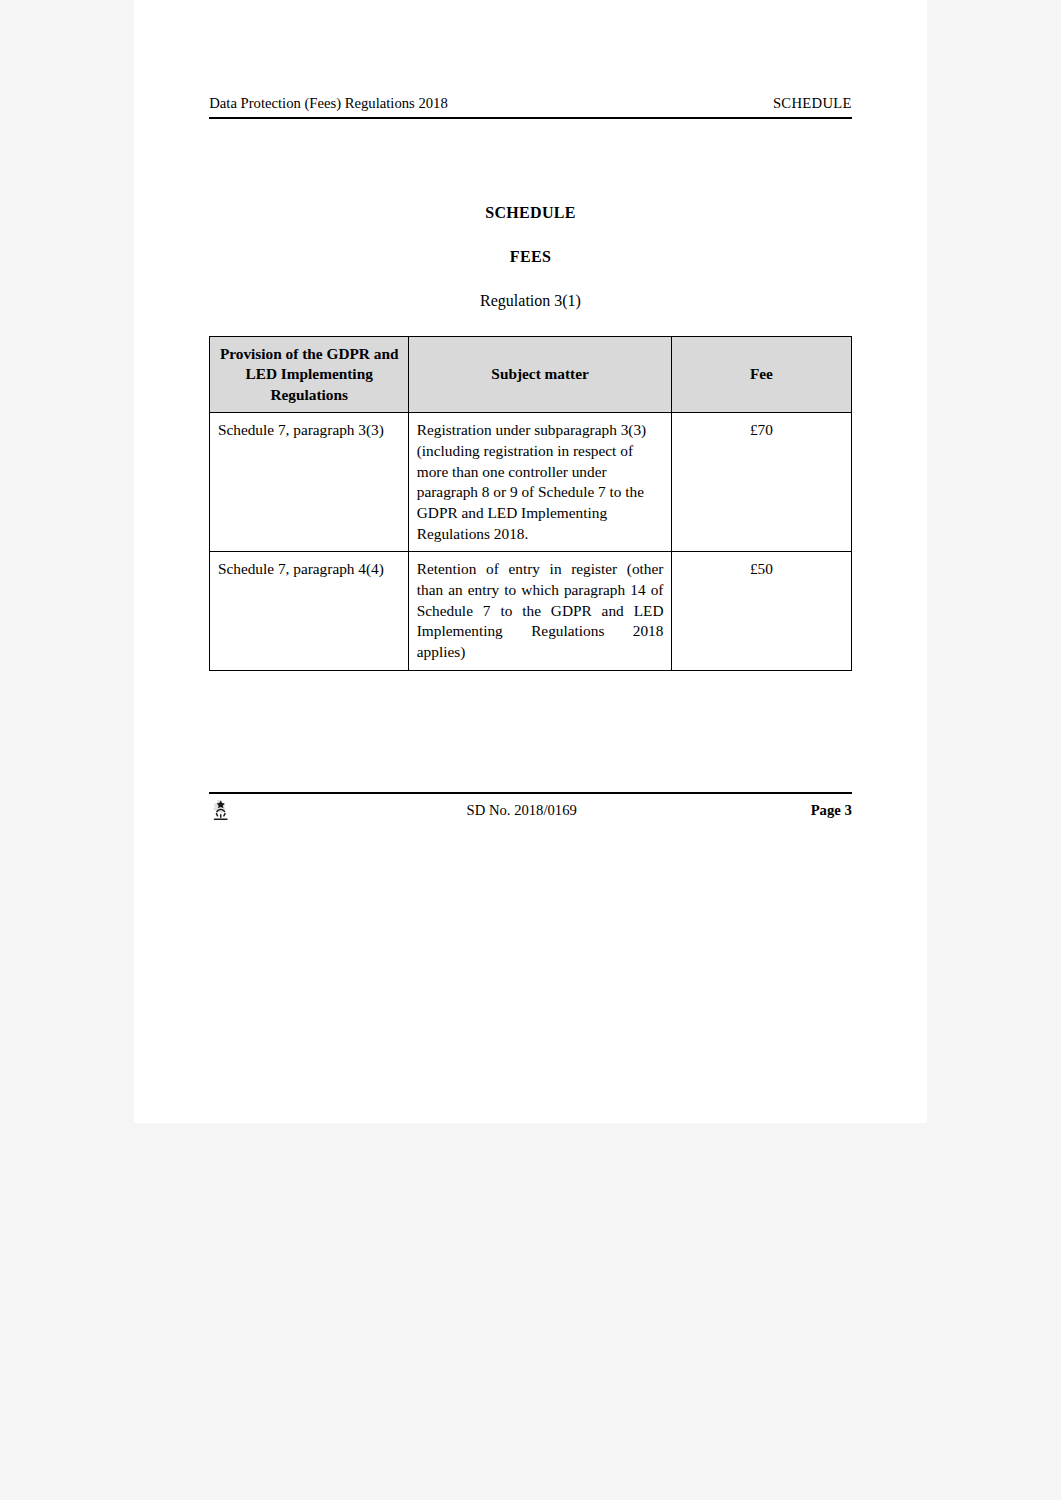Data Protection (Fees) Regulations 2018 SCHEDULE
SCHEDULE
FEES
Regulation 3(1)
| Provision of the GDPR and LED Implementing Regulations | Subject matter | Fee |
| --- | --- | --- |
| Schedule 7, paragraph 3(3) | Registration under subparagraph 3(3) (including registration in respect of more than one controller under paragraph 8 or 9 of Schedule 7 to the GDPR and LED Implementing Regulations 2018. | £70 |
| Schedule 7, paragraph 4(4) | Retention of entry in register (other than an entry to which paragraph 14 of Schedule 7 to the GDPR and LED Implementing Regulations 2018 applies) | £50 |
SD No. 2018/0169 Page 3